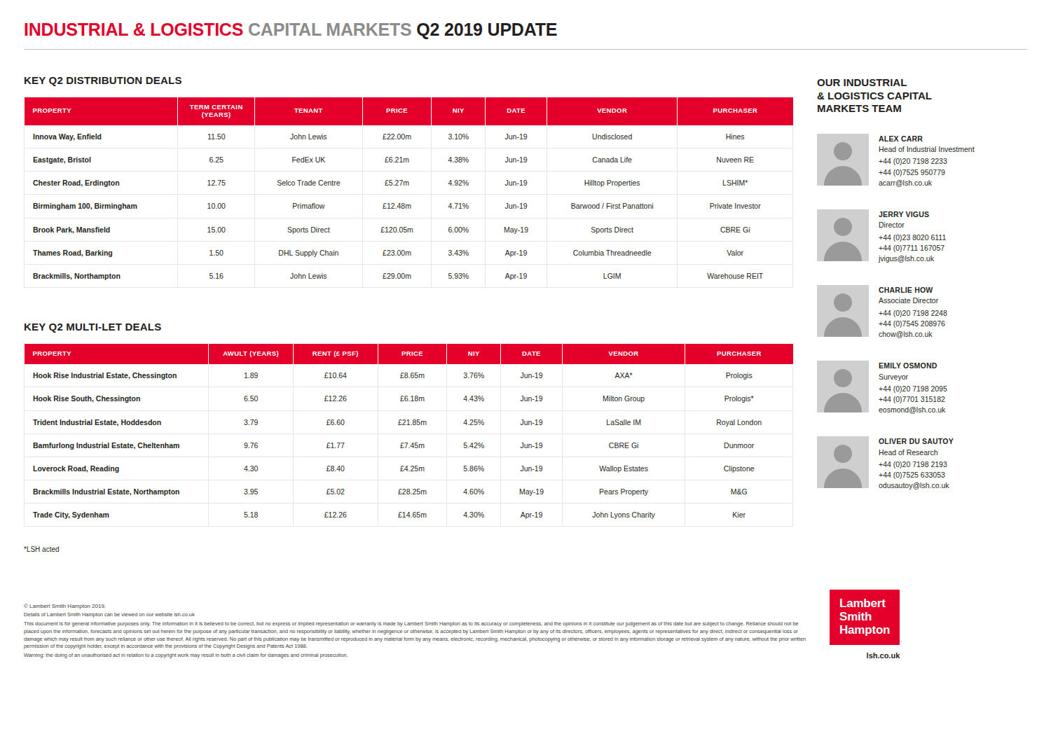INDUSTRIAL & LOGISTICS CAPITAL MARKETS Q2 2019 UPDATE
Key Q2 Distribution Deals
| Property | Term Certain (Years) | Tenant | Price | NIY | Date | Vendor | Purchaser |
| --- | --- | --- | --- | --- | --- | --- | --- |
| Innova Way, Enfield | 11.50 | John Lewis | £22.00m | 3.10% | Jun-19 | Undisclosed | Hines |
| Eastgate, Bristol | 6.25 | FedEx UK | £6.21m | 4.38% | Jun-19 | Canada Life | Nuveen RE |
| Chester Road, Erdington | 12.75 | Selco Trade Centre | £5.27m | 4.92% | Jun-19 | Hilltop Properties | LSHIM* |
| Birmingham 100, Birmingham | 10.00 | Primaflow | £12.48m | 4.71% | Jun-19 | Barwood / First Panattoni | Private Investor |
| Brook Park, Mansfield | 15.00 | Sports Direct | £120.05m | 6.00% | May-19 | Sports Direct | CBRE Gi |
| Thames Road, Barking | 1.50 | DHL Supply Chain | £23.00m | 3.43% | Apr-19 | Columbia Threadneedle | Valor |
| Brackmills, Northampton | 5.16 | John Lewis | £29.00m | 5.93% | Apr-19 | LGIM | Warehouse REIT |
Key Q2 Multi-Let Deals
| Property | AWULT (Years) | Rent (£ PSF) | Price | NIY | Date | Vendor | Purchaser |
| --- | --- | --- | --- | --- | --- | --- | --- |
| Hook Rise Industrial Estate, Chessington | 1.89 | £10.64 | £8.65m | 3.76% | Jun-19 | AXA* | Prologis |
| Hook Rise South, Chessington | 6.50 | £12.26 | £6.18m | 4.43% | Jun-19 | Milton Group | Prologis* |
| Trident Industrial Estate, Hoddesdon | 3.79 | £6.60 | £21.85m | 4.25% | Jun-19 | LaSalle IM | Royal London |
| Bamfurlong Industrial Estate, Cheltenham | 9.76 | £1.77 | £7.45m | 5.42% | Jun-19 | CBRE Gi | Dunmoor |
| Loverock Road, Reading | 4.30 | £8.40 | £4.25m | 5.86% | Jun-19 | Wallop Estates | Clipstone |
| Brackmills Industrial Estate, Northampton | 3.95 | £5.02 | £28.25m | 4.60% | May-19 | Pears Property | M&G |
| Trade City, Sydenham | 5.18 | £12.26 | £14.65m | 4.30% | Apr-19 | John Lyons Charity | Kier |
*LSH acted
Our Industrial
& Logistics Capital
Markets Team
Alex Carr
Head of Industrial Investment
+44 (0)20 7198 2233
+44 (0)7525 950779
acarr@lsh.co.uk
Jerry Vigus
Director
+44 (0)23 8020 6111
+44 (0)7711 167057
jvigus@lsh.co.uk
Charlie How
Associate Director
+44 (0)20 7198 2248
+44 (0)7545 208976
chow@lsh.co.uk
Emily Osmond
Surveyor
+44 (0)20 7198 2095
+44 (0)7701 315182
eosmond@lsh.co.uk
Oliver du Sautoy
Head of Research
+44 (0)20 7198 2193
+44 (0)7525 633053
odusautoy@lsh.co.uk
© Lambert Smith Hampton 2019.
Details of Lambert Smith Hampton can be viewed on our website lsh.co.uk
This document is for general informative purposes only. The information in it is believed to be correct, but no express or implied representation or warranty is made by Lambert Smith Hampton as to its accuracy or completeness, and the opinions in it constitute our judgement as of this date but are subject to change. Reliance should not be placed upon the information, forecasts and opinions set out herein for the purpose of any particular transaction, and no responsibility or liability, whether in negligence or otherwise, is accepted by Lambert Smith Hampton or by any of its directors, officers, employees, agents or representatives for any direct, indirect or consequential loss or damage which may result from any such reliance or other use thereof. All rights reserved. No part of this publication may be transmitted or reproduced in any material form by any means, electronic, recording, mechanical, photocopying or otherwise, or stored in any information storage or retrieval system of any nature, without the prior written permission of the copyright holder, except in accordance with the provisions of the Copyright Designs and Patents Act 1988.
Warning: the doing of an unauthorised act in relation to a copyright work may result in both a civil claim for damages and criminal prosecution.
Lambert
Smith
Hampton
lsh.co.uk